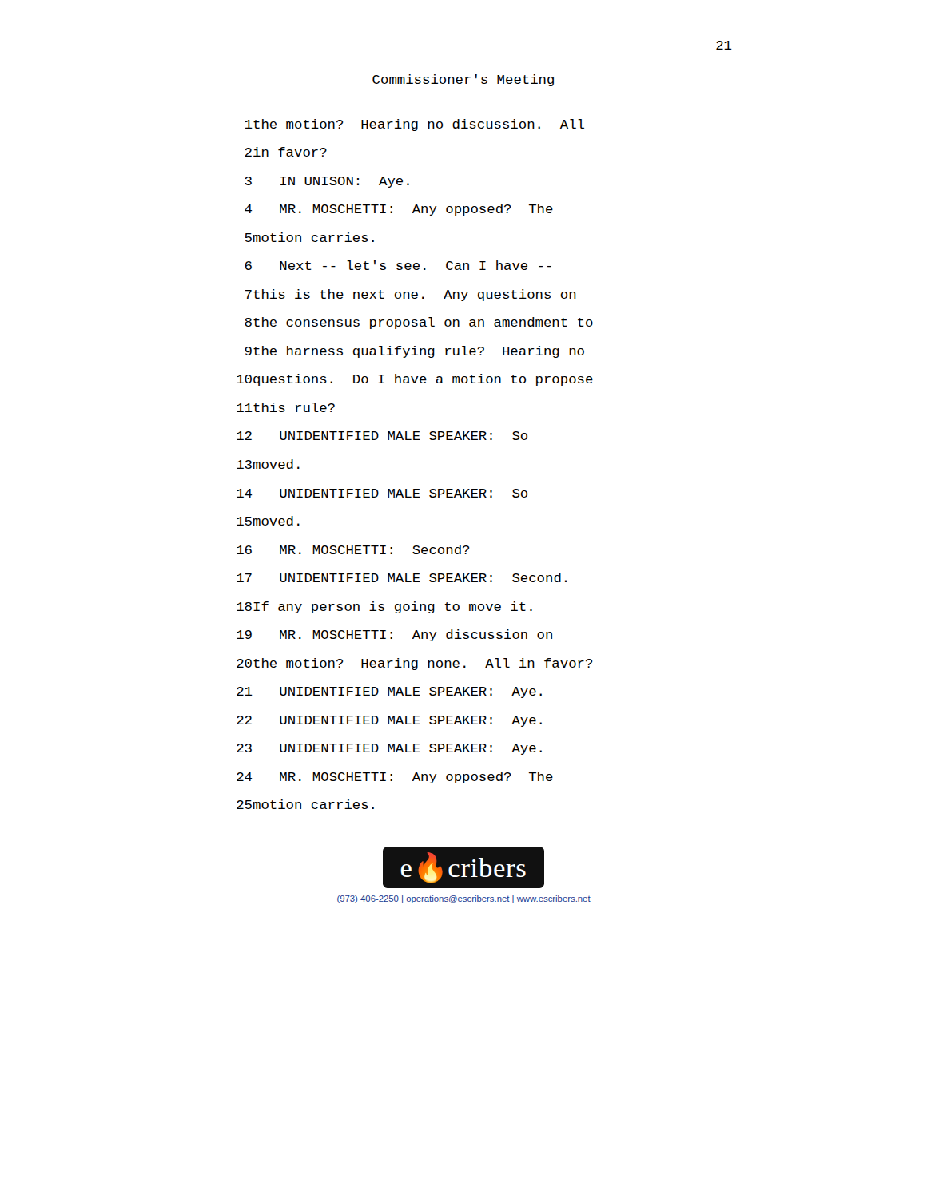21
Commissioner's Meeting
| 1 | the motion? Hearing no discussion. All |
| 2 | in favor? |
| 3 | IN UNISON: Aye. |
| 4 | MR. MOSCHETTI: Any opposed? The |
| 5 | motion carries. |
| 6 | Next -- let's see. Can I have -- |
| 7 | this is the next one. Any questions on |
| 8 | the consensus proposal on an amendment to |
| 9 | the harness qualifying rule? Hearing no |
| 10 | questions. Do I have a motion to propose |
| 11 | this rule? |
| 12 | UNIDENTIFIED MALE SPEAKER: So |
| 13 | moved. |
| 14 | UNIDENTIFIED MALE SPEAKER: So |
| 15 | moved. |
| 16 | MR. MOSCHETTI: Second? |
| 17 | UNIDENTIFIED MALE SPEAKER: Second. |
| 18 | If any person is going to move it. |
| 19 | MR. MOSCHETTI: Any discussion on |
| 20 | the motion? Hearing none. All in favor? |
| 21 | UNIDENTIFIED MALE SPEAKER: Aye. |
| 22 | UNIDENTIFIED MALE SPEAKER: Aye. |
| 23 | UNIDENTIFIED MALE SPEAKER: Aye. |
| 24 | MR. MOSCHETTI: Any opposed? The |
| 25 | motion carries. |
e🔥cribers
(973) 406-2250 | operations@escribers.net | www.escribers.net